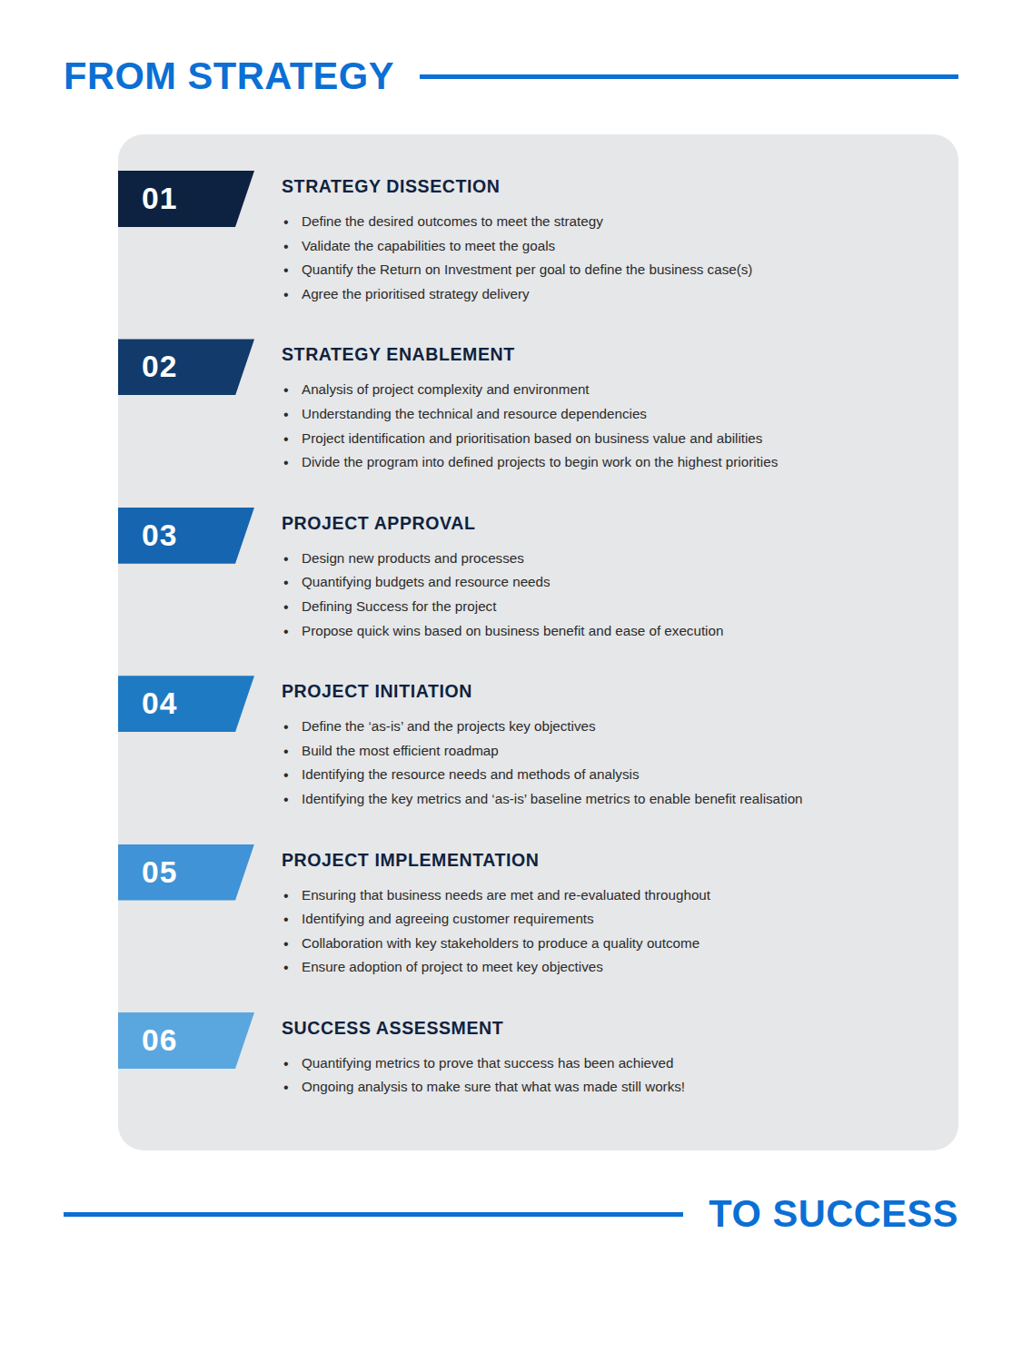FROM STRATEGY
01
Strategy Dissection
Define the desired outcomes to meet the strategy
Validate the capabilities to meet the goals
Quantify the Return on Investment per goal to define the business case(s)
Agree the prioritised strategy delivery
02
Strategy Enablement
Analysis of project complexity and environment
Understanding the technical and resource dependencies
Project identification and prioritisation based on business value and abilities
Divide the program into defined projects to begin work on the highest priorities
03
Project Approval
Design new products and processes
Quantifying budgets and resource needs
Defining Success for the project
Propose quick wins based on business benefit and ease of execution
04
Project Initiation
Define the ‘as-is’ and the projects key objectives
Build the most efficient roadmap
Identifying the resource needs and methods of analysis
Identifying the key metrics and ‘as-is’ baseline metrics to enable benefit realisation
05
Project Implementation
Ensuring that business needs are met and re-evaluated throughout
Identifying and agreeing customer requirements
Collaboration with key stakeholders to produce a quality outcome
Ensure adoption of project to meet key objectives
06
Success Assessment
Quantifying metrics to prove that success has been achieved
Ongoing analysis to make sure that what was made still works!
TO SUCCESS